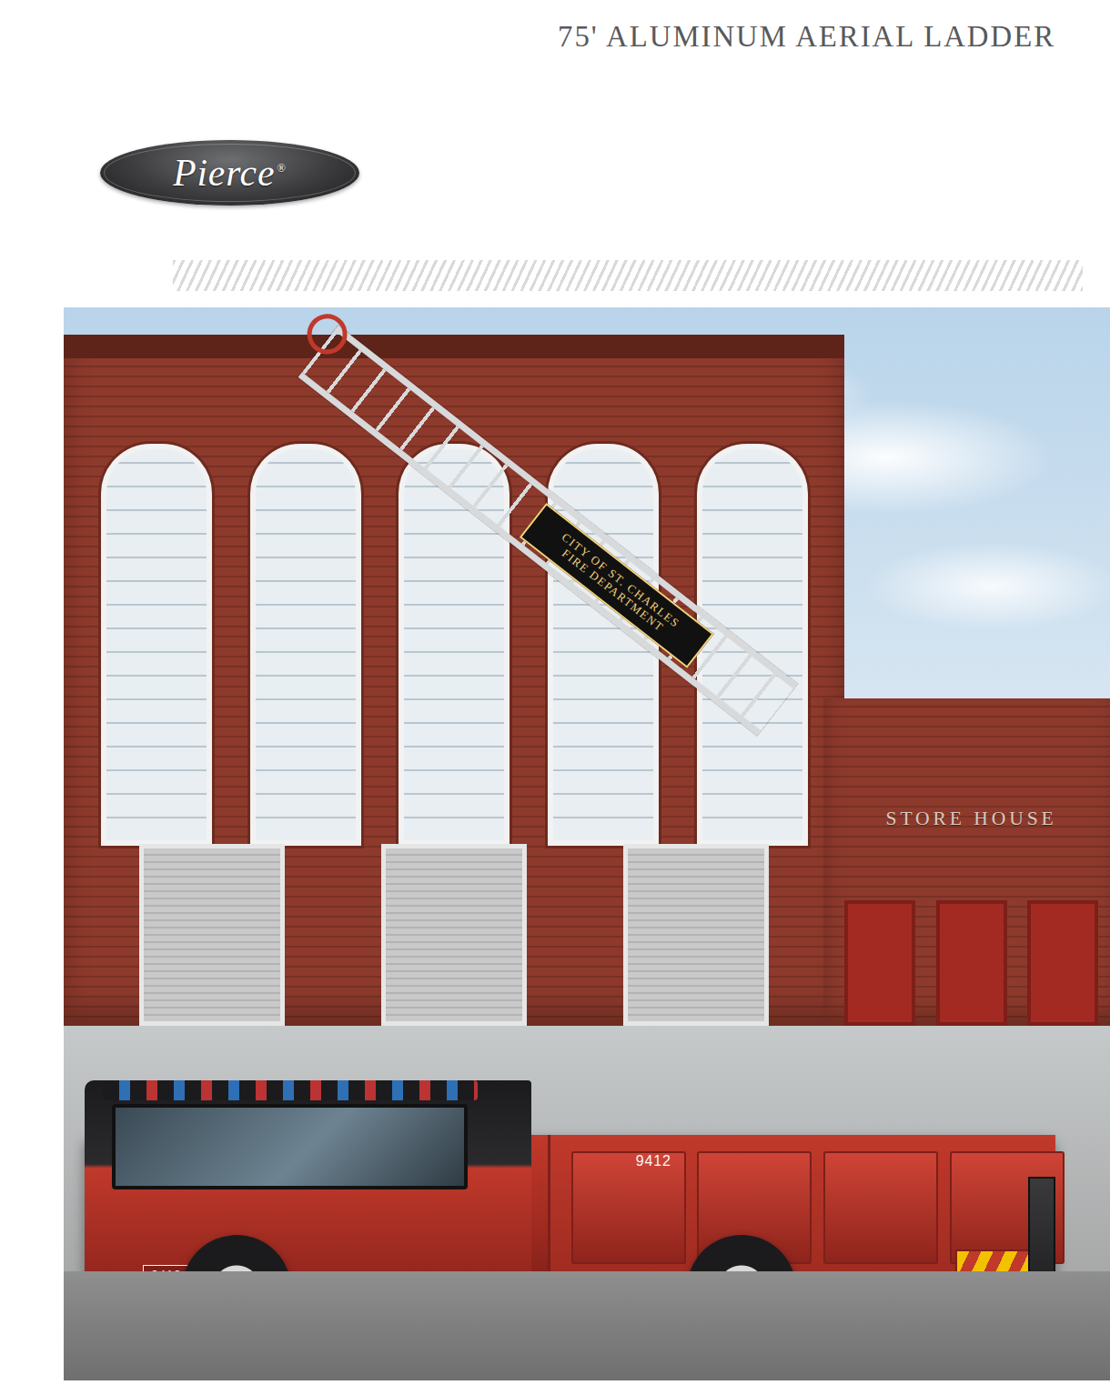75' ALUMINUM AERIAL LADDER
Pierce®
STORE HOUSE
CITY OF ST. CHARLES FIRE DEPARTMENT
9412 9412
Pierce 75' aluminum aerial ladder apparatus, unit 9412, lettered for the City of St. Charles Fire Department.